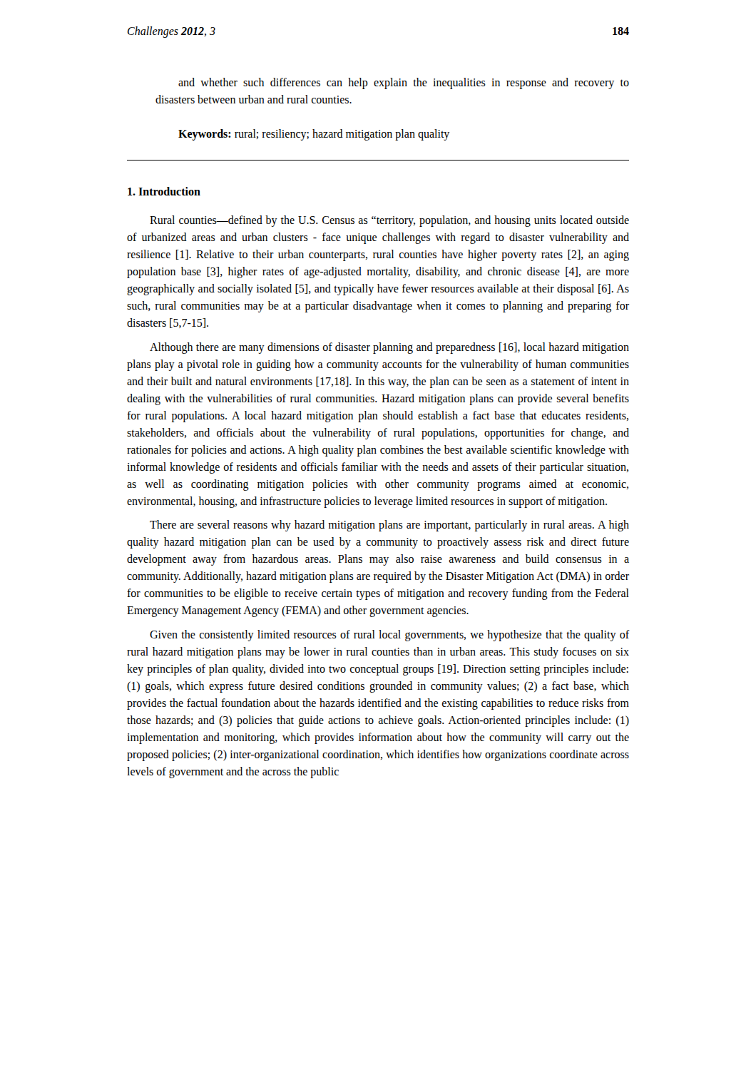Challenges 2012, 3 184
and whether such differences can help explain the inequalities in response and recovery to disasters between urban and rural counties.
Keywords: rural; resiliency; hazard mitigation plan quality
1. Introduction
Rural counties—defined by the U.S. Census as “territory, population, and housing units located outside of urbanized areas and urban clusters - face unique challenges with regard to disaster vulnerability and resilience [1]. Relative to their urban counterparts, rural counties have higher poverty rates [2], an aging population base [3], higher rates of age-adjusted mortality, disability, and chronic disease [4], are more geographically and socially isolated [5], and typically have fewer resources available at their disposal [6]. As such, rural communities may be at a particular disadvantage when it comes to planning and preparing for disasters [5,7-15].
Although there are many dimensions of disaster planning and preparedness [16], local hazard mitigation plans play a pivotal role in guiding how a community accounts for the vulnerability of human communities and their built and natural environments [17,18]. In this way, the plan can be seen as a statement of intent in dealing with the vulnerabilities of rural communities. Hazard mitigation plans can provide several benefits for rural populations. A local hazard mitigation plan should establish a fact base that educates residents, stakeholders, and officials about the vulnerability of rural populations, opportunities for change, and rationales for policies and actions. A high quality plan combines the best available scientific knowledge with informal knowledge of residents and officials familiar with the needs and assets of their particular situation, as well as coordinating mitigation policies with other community programs aimed at economic, environmental, housing, and infrastructure policies to leverage limited resources in support of mitigation.
There are several reasons why hazard mitigation plans are important, particularly in rural areas. A high quality hazard mitigation plan can be used by a community to proactively assess risk and direct future development away from hazardous areas. Plans may also raise awareness and build consensus in a community. Additionally, hazard mitigation plans are required by the Disaster Mitigation Act (DMA) in order for communities to be eligible to receive certain types of mitigation and recovery funding from the Federal Emergency Management Agency (FEMA) and other government agencies.
Given the consistently limited resources of rural local governments, we hypothesize that the quality of rural hazard mitigation plans may be lower in rural counties than in urban areas. This study focuses on six key principles of plan quality, divided into two conceptual groups [19]. Direction setting principles include: (1) goals, which express future desired conditions grounded in community values; (2) a fact base, which provides the factual foundation about the hazards identified and the existing capabilities to reduce risks from those hazards; and (3) policies that guide actions to achieve goals. Action-oriented principles include: (1) implementation and monitoring, which provides information about how the community will carry out the proposed policies; (2) inter-organizational coordination, which identifies how organizations coordinate across levels of government and the across the public